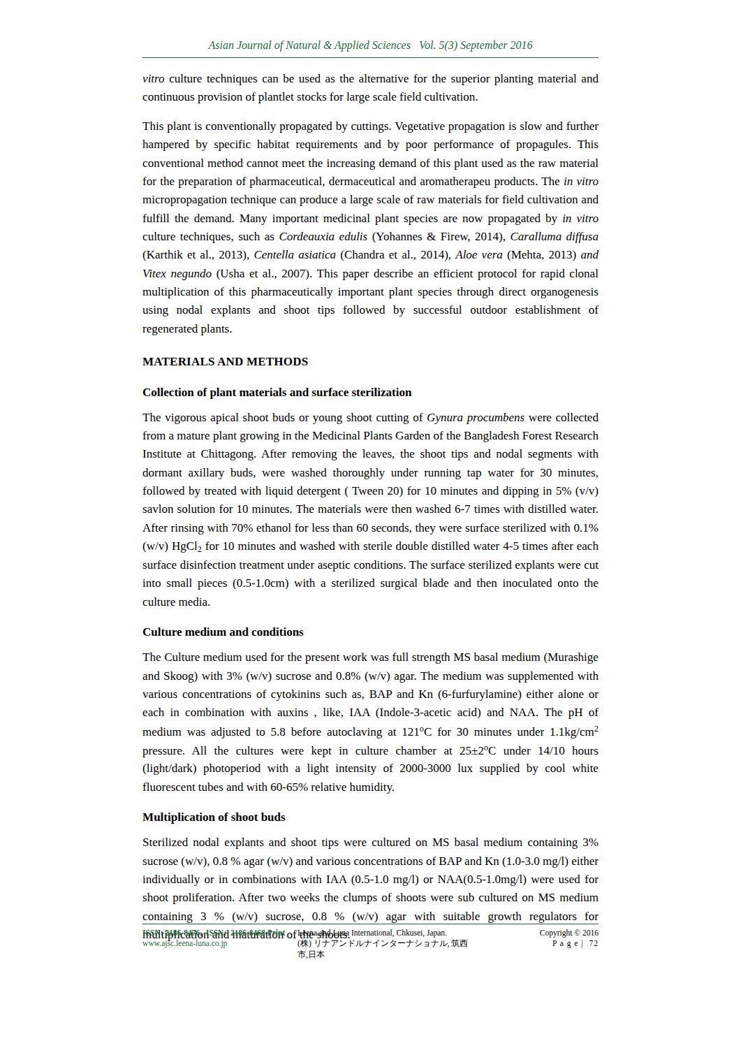Asian Journal of Natural & Applied Sciences Vol. 5(3) September 2016
vitro culture techniques can be used as the alternative for the superior planting material and continuous provision of plantlet stocks for large scale field cultivation.
This plant is conventionally propagated by cuttings. Vegetative propagation is slow and further hampered by specific habitat requirements and by poor performance of propagules. This conventional method cannot meet the increasing demand of this plant used as the raw material for the preparation of pharmaceutical, dermaceutical and aromatherapeu products. The in vitro micropropagation technique can produce a large scale of raw materials for field cultivation and fulfill the demand. Many important medicinal plant species are now propagated by in vitro culture techniques, such as Cordeauxia edulis (Yohannes & Firew, 2014), Caralluma diffusa (Karthik et al., 2013), Centella asiatica (Chandra et al., 2014), Aloe vera (Mehta, 2013) and Vitex negundo (Usha et al., 2007). This paper describe an efficient protocol for rapid clonal multiplication of this pharmaceutically important plant species through direct organogenesis using nodal explants and shoot tips followed by successful outdoor establishment of regenerated plants.
Materials and Methods
Collection of plant materials and surface sterilization
The vigorous apical shoot buds or young shoot cutting of Gynura procumbens were collected from a mature plant growing in the Medicinal Plants Garden of the Bangladesh Forest Research Institute at Chittagong. After removing the leaves, the shoot tips and nodal segments with dormant axillary buds, were washed thoroughly under running tap water for 30 minutes, followed by treated with liquid detergent ( Tween 20) for 10 minutes and dipping in 5% (v/v) savlon solution for 10 minutes. The materials were then washed 6-7 times with distilled water. After rinsing with 70% ethanol for less than 60 seconds, they were surface sterilized with 0.1% (w/v) HgCl2 for 10 minutes and washed with sterile double distilled water 4-5 times after each surface disinfection treatment under aseptic conditions. The surface sterilized explants were cut into small pieces (0.5-1.0cm) with a sterilized surgical blade and then inoculated onto the culture media.
Culture medium and conditions
The Culture medium used for the present work was full strength MS basal medium (Murashige and Skoog) with 3% (w/v) sucrose and 0.8% (w/v) agar. The medium was supplemented with various concentrations of cytokinins such as, BAP and Kn (6-furfurylamine) either alone or each in combination with auxins , like, IAA (Indole-3-acetic acid) and NAA. The pH of medium was adjusted to 5.8 before autoclaving at 121oC for 30 minutes under 1.1kg/cm2 pressure. All the cultures were kept in culture chamber at 25±2oC under 14/10 hours (light/dark) photoperiod with a light intensity of 2000-3000 lux supplied by cool white fluorescent tubes and with 60-65% relative humidity.
Multiplication of shoot buds
Sterilized nodal explants and shoot tips were cultured on MS basal medium containing 3% sucrose (w/v), 0.8 % agar (w/v) and various concentrations of BAP and Kn (1.0-3.0 mg/l) either individually or in combinations with IAA (0.5-1.0 mg/l) or NAA(0.5-1.0mg/l) were used for shoot proliferation. After two weeks the clumps of shoots were sub cultured on MS medium containing 3 % (w/v) sucrose, 0.8 % (w/v) agar with suitable growth regulators for multiplication and maturation of the shoots.
| ISSN: 2186-8476, ISSN: 2186-8468 Print www.ajsc.leena-luna.co.jp | Leena and Luna International, Chkusei, Japan. (株) リナアンドルナインターナショナル, 筑西市,日本 | Copyright © 2016 P a g e / 72 |